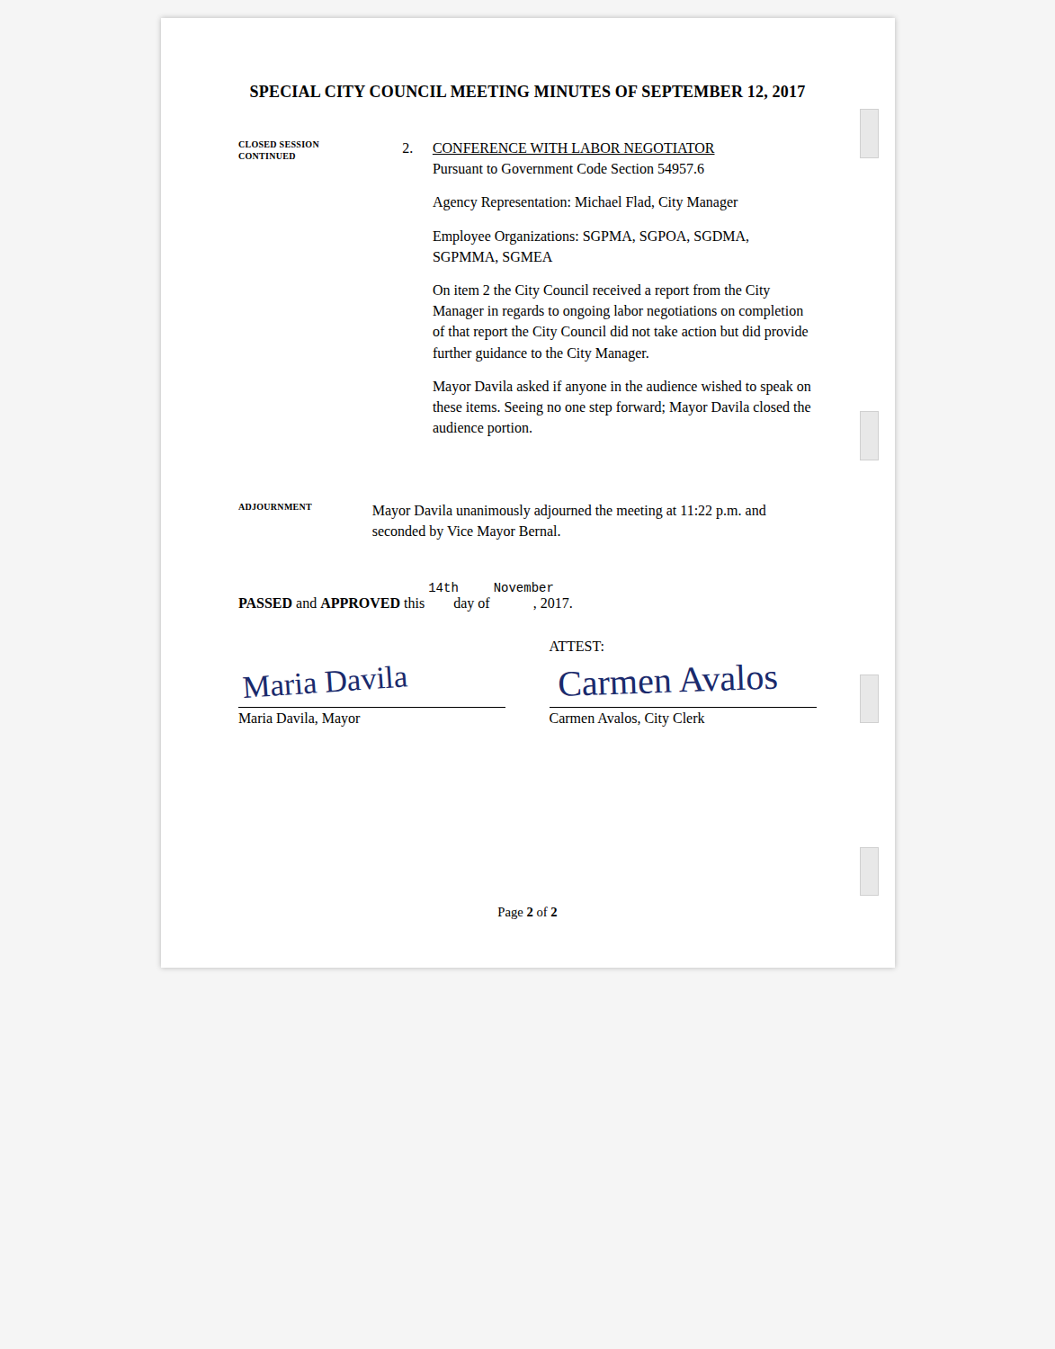SPECIAL CITY COUNCIL MEETING MINUTES OF SEPTEMBER 12, 2017
Closed Session
Continued
2.
CONFERENCE WITH LABOR NEGOTIATOR
Pursuant to Government Code Section 54957.6
Agency Representation: Michael Flad, City Manager
Employee Organizations: SGPMA, SGPOA, SGDMA, SGPMMA, SGMEA
On item 2 the City Council received a report from the City Manager in regards to ongoing labor negotiations on completion of that report the City Council did not take action but did provide further guidance to the City Manager.
Mayor Davila asked if anyone in the audience wished to speak on these items. Seeing no one step forward; Mayor Davila closed the audience portion.
Adjournment
Mayor Davila unanimously adjourned the meeting at 11:22 p.m. and seconded by Vice Mayor Bernal.
PASSED and APPROVED this 14th day of November , 2017.
Maria Davila
Maria Davila, Mayor
ATTEST:
Carmen Avalos
Carmen Avalos, City Clerk
Page 2 of 2